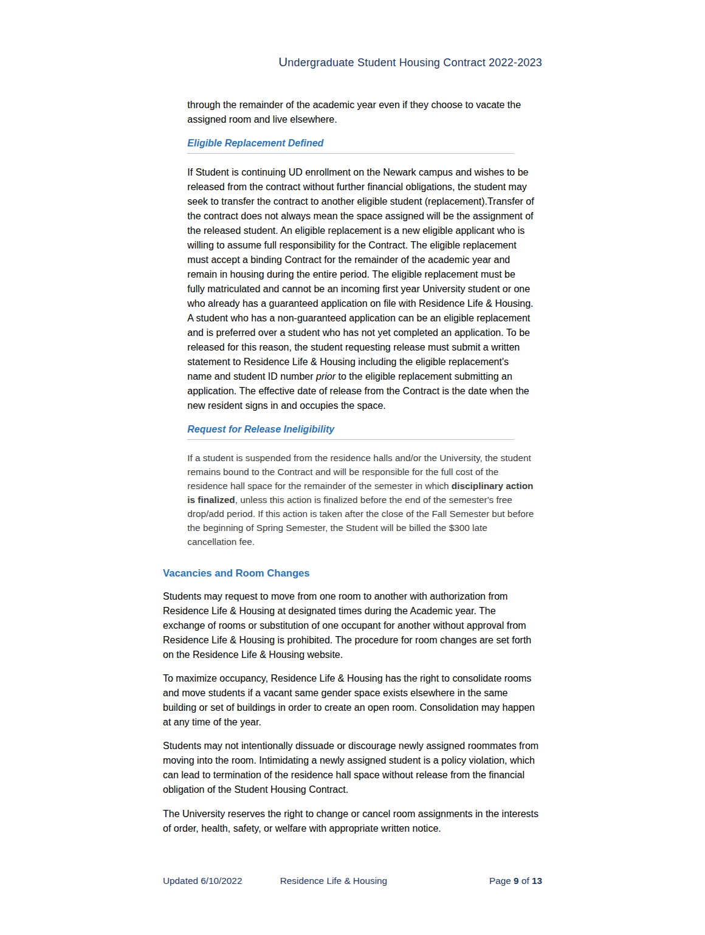Undergraduate Student Housing Contract 2022-2023
through the remainder of the academic year even if they choose to vacate the assigned room and live elsewhere.
Eligible Replacement Defined
If Student is continuing UD enrollment on the Newark campus and wishes to be released from the contract without further financial obligations, the student may seek to transfer the contract to another eligible student (replacement).Transfer of the contract does not always mean the space assigned will be the assignment of the released student. An eligible replacement is a new eligible applicant who is willing to assume full responsibility for the Contract. The eligible replacement must accept a binding Contract for the remainder of the academic year and remain in housing during the entire period. The eligible replacement must be fully matriculated and cannot be an incoming first year University student or one who already has a guaranteed application on file with Residence Life & Housing. A student who has a non-guaranteed application can be an eligible replacement and is preferred over a student who has not yet completed an application. To be released for this reason, the student requesting release must submit a written statement to Residence Life & Housing including the eligible replacement's name and student ID number prior to the eligible replacement submitting an application. The effective date of release from the Contract is the date when the new resident signs in and occupies the space.
Request for Release Ineligibility
If a student is suspended from the residence halls and/or the University, the student remains bound to the Contract and will be responsible for the full cost of the residence hall space for the remainder of the semester in which disciplinary action is finalized, unless this action is finalized before the end of the semester's free drop/add period. If this action is taken after the close of the Fall Semester but before the beginning of Spring Semester, the Student will be billed the $300 late cancellation fee.
Vacancies and Room Changes
Students may request to move from one room to another with authorization from Residence Life & Housing at designated times during the Academic year. The exchange of rooms or substitution of one occupant for another without approval from Residence Life & Housing is prohibited. The procedure for room changes are set forth on the Residence Life & Housing website.
To maximize occupancy, Residence Life & Housing has the right to consolidate rooms and move students if a vacant same gender space exists elsewhere in the same building or set of buildings in order to create an open room. Consolidation may happen at any time of the year.
Students may not intentionally dissuade or discourage newly assigned roommates from moving into the room. Intimidating a newly assigned student is a policy violation, which can lead to termination of the residence hall space without release from the financial obligation of the Student Housing Contract.
The University reserves the right to change or cancel room assignments in the interests of order, health, safety, or welfare with appropriate written notice.
Updated 6/10/2022
Residence Life & Housing
Page 9 of 13